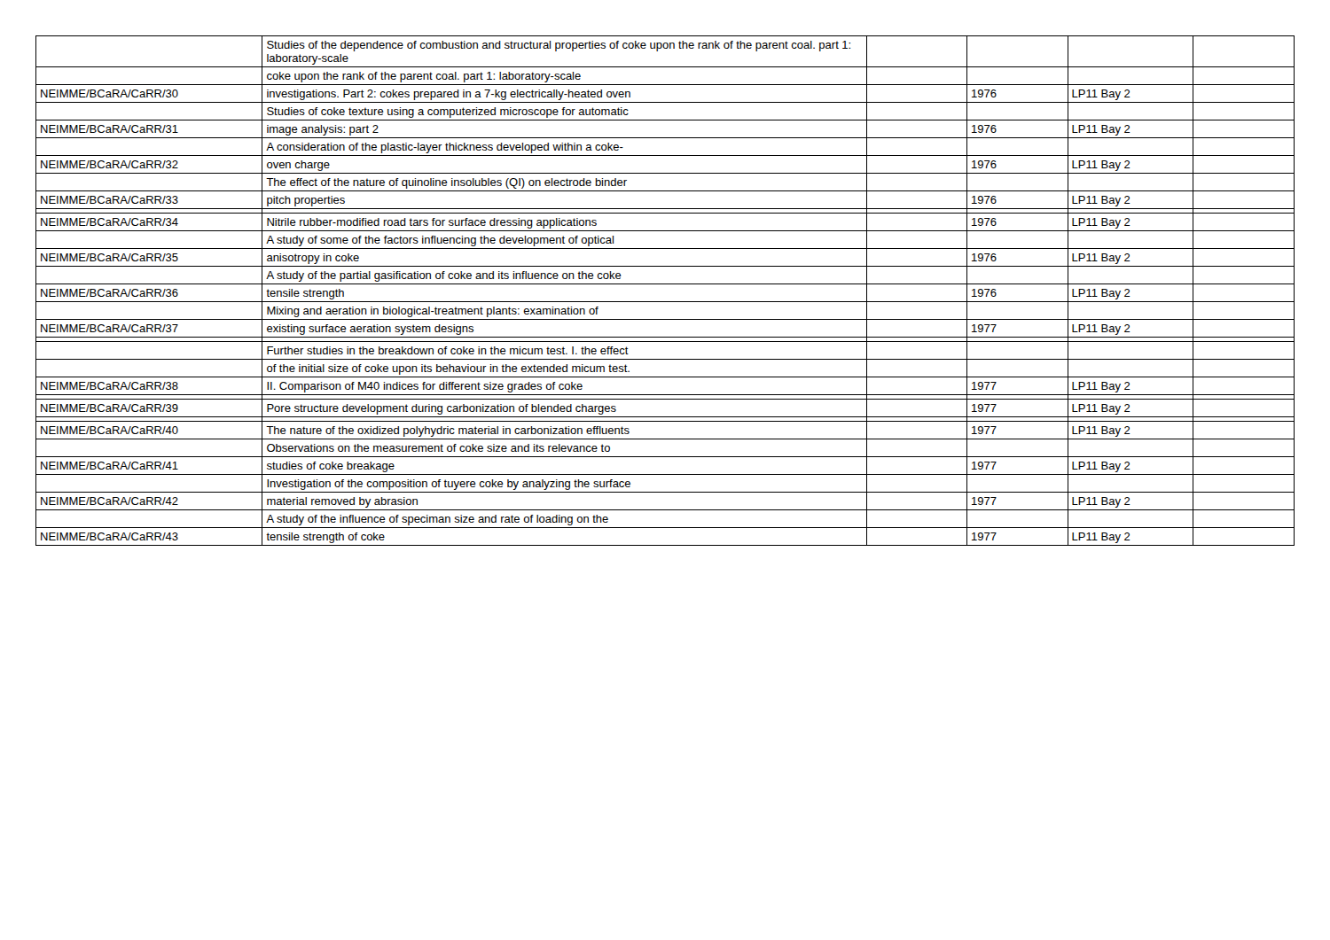| | Studies of the dependence of combustion and structural properties of coke upon the rank of the parent coal. part 1: laboratory-scale | | | | |
| | coke upon the rank of the parent coal. part 1: laboratory-scale | | | | |
| NEIMME/BCaRA/CaRR/30 | investigations. Part 2: cokes prepared in a 7-kg electrically-heated oven | | 1976 | LP11 Bay 2 | |
| | Studies of coke texture using a computerized microscope for automatic | | | | |
| NEIMME/BCaRA/CaRR/31 | image analysis: part 2 | | 1976 | LP11 Bay 2 | |
| | A consideration of the plastic-layer thickness developed within a coke- | | | | |
| NEIMME/BCaRA/CaRR/32 | oven charge | | 1976 | LP11 Bay 2 | |
| | The effect of the nature of quinoline insolubles (QI) on electrode binder | | | | |
| NEIMME/BCaRA/CaRR/33 | pitch properties | | 1976 | LP11 Bay 2 | |
| NEIMME/BCaRA/CaRR/34 | Nitrile rubber-modified road tars for surface dressing applications | | 1976 | LP11 Bay 2 | |
| | A study of some of the factors influencing the development of optical | | | | |
| NEIMME/BCaRA/CaRR/35 | anisotropy in coke | | 1976 | LP11 Bay 2 | |
| | A study of the partial gasification of coke and its influence on the coke | | | | |
| NEIMME/BCaRA/CaRR/36 | tensile strength | | 1976 | LP11 Bay 2 | |
| | Mixing and aeration in biological-treatment plants: examination of | | | | |
| NEIMME/BCaRA/CaRR/37 | existing surface aeration system designs | | 1977 | LP11 Bay 2 | |
| | Further studies in the breakdown of coke in the micum test. I. the effect | | | | |
| | of the initial size of coke upon its behaviour in the extended micum test. | | | | |
| NEIMME/BCaRA/CaRR/38 | II. Comparison of M40 indices for different size grades of coke | | 1977 | LP11 Bay 2 | |
| NEIMME/BCaRA/CaRR/39 | Pore structure development during carbonization of blended charges | | 1977 | LP11 Bay 2 | |
| NEIMME/BCaRA/CaRR/40 | The nature of the oxidized polyhydric material in carbonization effluents | | 1977 | LP11 Bay 2 | |
| | Observations on the measurement of coke size and its relevance to | | | | |
| NEIMME/BCaRA/CaRR/41 | studies of coke breakage | | 1977 | LP11 Bay 2 | |
| | Investigation of the composition of tuyere coke by analyzing the surface | | | | |
| NEIMME/BCaRA/CaRR/42 | material removed by abrasion | | 1977 | LP11 Bay 2 | |
| | A study of the influence of speciman size and rate of loading on the | | | | |
| NEIMME/BCaRA/CaRR/43 | tensile strength of coke | | 1977 | LP11 Bay 2 | |